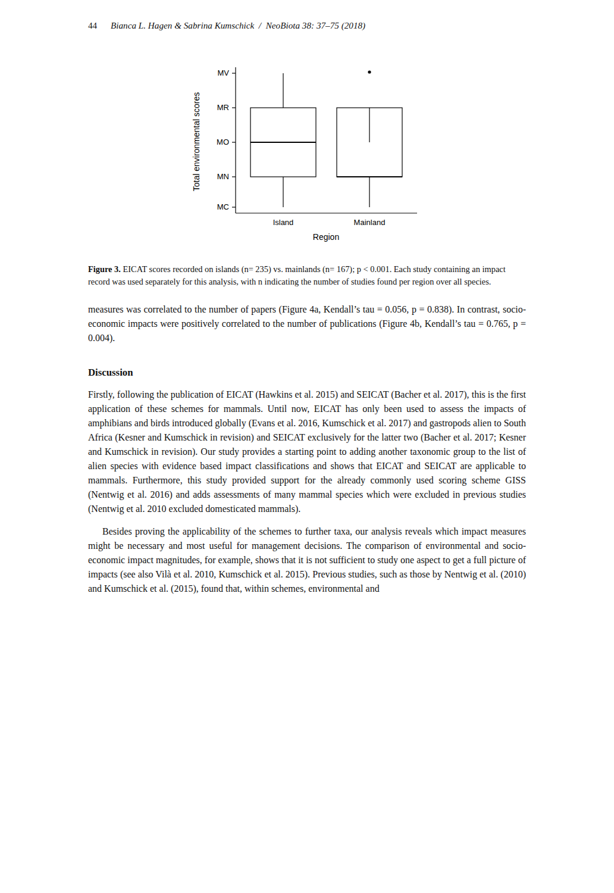44 Bianca L. Hagen & Sabrina Kumschick / NeoBiota 38: 37–75 (2018)
MV MR MO MN MC Total environmental scores Island Mainland Region
Figure 3. EICAT scores recorded on islands (n= 235) vs. mainlands (n= 167); p < 0.001. Each study containing an impact record was used separately for this analysis, with n indicating the number of studies found per region over all species.
measures was correlated to the number of papers (Figure 4a, Kendall’s tau = 0.056, p = 0.838). In contrast, socio-economic impacts were positively correlated to the number of publications (Figure 4b, Kendall’s tau = 0.765, p = 0.004).
Discussion
Firstly, following the publication of EICAT (Hawkins et al. 2015) and SEICAT (Bacher et al. 2017), this is the first application of these schemes for mammals. Until now, EICAT has only been used to assess the impacts of amphibians and birds introduced globally (Evans et al. 2016, Kumschick et al. 2017) and gastropods alien to South Africa (Kesner and Kumschick in revision) and SEICAT exclusively for the latter two (Bacher et al. 2017; Kesner and Kumschick in revision). Our study provides a starting point to adding another taxonomic group to the list of alien species with evidence based impact classifications and shows that EICAT and SEICAT are applicable to mammals. Furthermore, this study provided support for the already commonly used scoring scheme GISS (Nentwig et al. 2016) and adds assessments of many mammal species which were excluded in previous studies (Nentwig et al. 2010 excluded domesticated mammals).
Besides proving the applicability of the schemes to further taxa, our analysis reveals which impact measures might be necessary and most useful for management decisions. The comparison of environmental and socio-economic impact magnitudes, for example, shows that it is not sufficient to study one aspect to get a full picture of impacts (see also Vilà et al. 2010, Kumschick et al. 2015). Previous studies, such as those by Nentwig et al. (2010) and Kumschick et al. (2015), found that, within schemes, environmental and